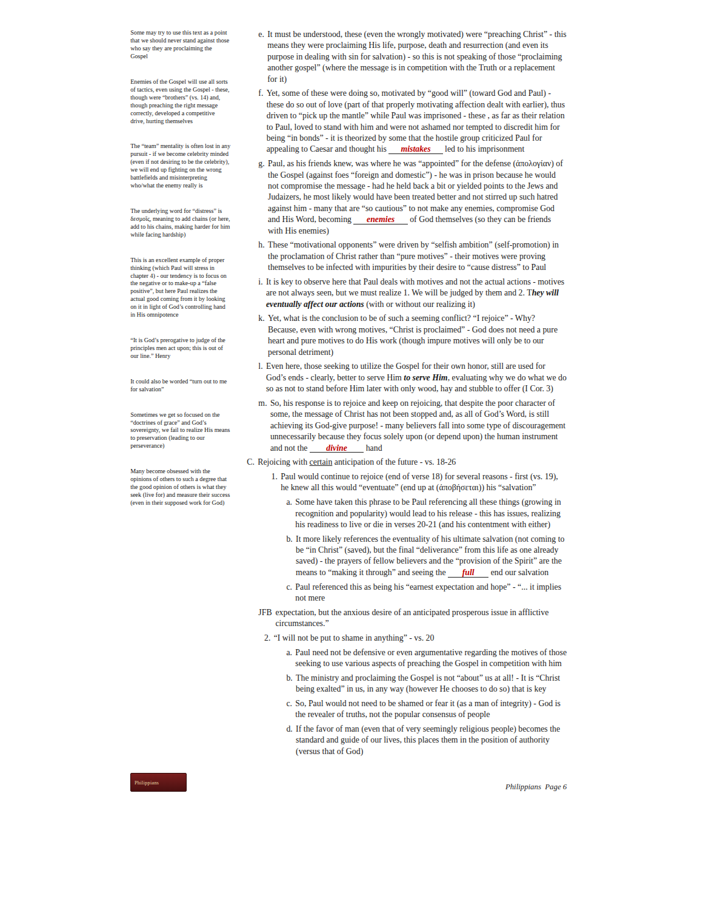Some may try to use this text as a point that we should never stand against those who say they are proclaiming the Gospel
Enemies of the Gospel will use all sorts of tactics, even using the Gospel - these, though were “brothers” (vs. 14) and, though preaching the right message correctly, developed a competitive drive, hurting themselves
The “team” mentality is often lost in any pursuit - if we become celebrity minded (even if not desiring to be the celebrity), we will end up fighting on the wrong battlefields and misinterpreting who/what the enemy really is
The underlying word for “distress” is δεσμοῖς, meaning to add chains (or here, add to his chains, making harder for him while facing hardship)
This is an excellent example of proper thinking (which Paul will stress in chapter 4) - our tendency is to focus on the negative or to make-up a “false positive”, but here Paul realizes the actual good coming from it by looking on it in light of God’s controlling hand in His omnipotence
“It is God’s prerogative to judge of the principles men act upon; this is out of our line.” Henry
It could also be worded “turn out to me for salvation”
Sometimes we get so focused on the “doctrines of grace” and God’s sovereignty, we fail to realize His means to preservation (leading to our perseverance)
Many become obsessed with the opinions of others to such a degree that the good opinion of others is what they seek (live for) and measure their success (even in their supposed work for God)
e. It must be understood, these (even the wrongly motivated) were “preaching Christ” - this means they were proclaiming His life, purpose, death and resurrection (and even its purpose in dealing with sin for salvation) - so this is not speaking of those “proclaiming another gospel” (where the message is in competition with the Truth or a replacement for it)
f. Yet, some of these were doing so, motivated by “good will” (toward God and Paul) - these do so out of love (part of that properly motivating affection dealt with earlier), thus driven to “pick up the mantle” while Paul was imprisoned - these , as far as their relation to Paul, loved to stand with him and were not ashamed nor tempted to discredit him for being “in bonds” - it is theorized by some that the hostile group criticized Paul for appealing to Caesar and thought his mistakes led to his imprisonment
g. Paul, as his friends knew, was where he was “appointed” for the defense (ἀπολογίαν) of the Gospel (against foes “foreign and domestic”) - he was in prison because he would not compromise the message - had he held back a bit or yielded points to the Jews and Judaizers, he most likely would have been treated better and not stirred up such hatred against him - many that are “so cautious” to not make any enemies, compromise God and His Word, becoming enemies of God themselves (so they can be friends with His enemies)
h. These “motivational opponents” were driven by “selfish ambition” (self-promotion) in the proclamation of Christ rather than “pure motives” - their motives were proving themselves to be infected with impurities by their desire to “cause distress” to Paul
i. It is key to observe here that Paul deals with motives and not the actual actions - motives are not always seen, but we must realize 1. We will be judged by them and 2. They will eventually affect our actions (with or without our realizing it)
k. Yet, what is the conclusion to be of such a seeming conflict? “I rejoice” - Why? Because, even with wrong motives, “Christ is proclaimed” - God does not need a pure heart and pure motives to do His work (though impure motives will only be to our personal detriment)
l. Even here, those seeking to utilize the Gospel for their own honor, still are used for God’s ends - clearly, better to serve Him to serve Him, evaluating why we do what we do so as not to stand before Him later with only wood, hay and stubble to offer (I Cor. 3)
m. So, his response is to rejoice and keep on rejoicing, that despite the poor character of some, the message of Christ has not been stopped and, as all of God’s Word, is still achieving its God-give purpose! - many believers fall into some type of discouragement unnecessarily because they focus solely upon (or depend upon) the human instrument and not the divine hand
C. Rejoicing with certain anticipation of the future - vs. 18-26
1. Paul would continue to rejoice (end of verse 18) for several reasons - first (vs. 19), he knew all this would “eventuate” (end up at (ἀποβήσεται)) his “salvation”
a. Some have taken this phrase to be Paul referencing all these things (growing in recognition and popularity) would lead to his release - this has issues, realizing his readiness to live or die in verses 20-21 (and his contentment with either)
b. It more likely references the eventuality of his ultimate salvation (not coming to be “in Christ” (saved), but the final “deliverance” from this life as one already saved) - the prayers of fellow believers and the “provision of the Spirit” are the means to “making it through” and seeing the full end our salvation
c. Paul referenced this as being his “earnest expectation and hope” - “... it implies not mere
JFB expectation, but the anxious desire of an anticipated prosperous issue in afflictive circumstances.”
2. “I will not be put to shame in anything” - vs. 20
a. Paul need not be defensive or even argumentative regarding the motives of those seeking to use various aspects of preaching the Gospel in competition with him
b. The ministry and proclaiming the Gospel is not “about” us at all! - It is “Christ being exalted” in us, in any way (however He chooses to do so) that is key
c. So, Paul would not need to be shamed or fear it (as a man of integrity) - God is the revealer of truths, not the popular consensus of people
d. If the favor of man (even that of very seemingly religious people) becomes the standard and guide of our lives, this places them in the position of authority (versus that of God)
Philippians Page 6